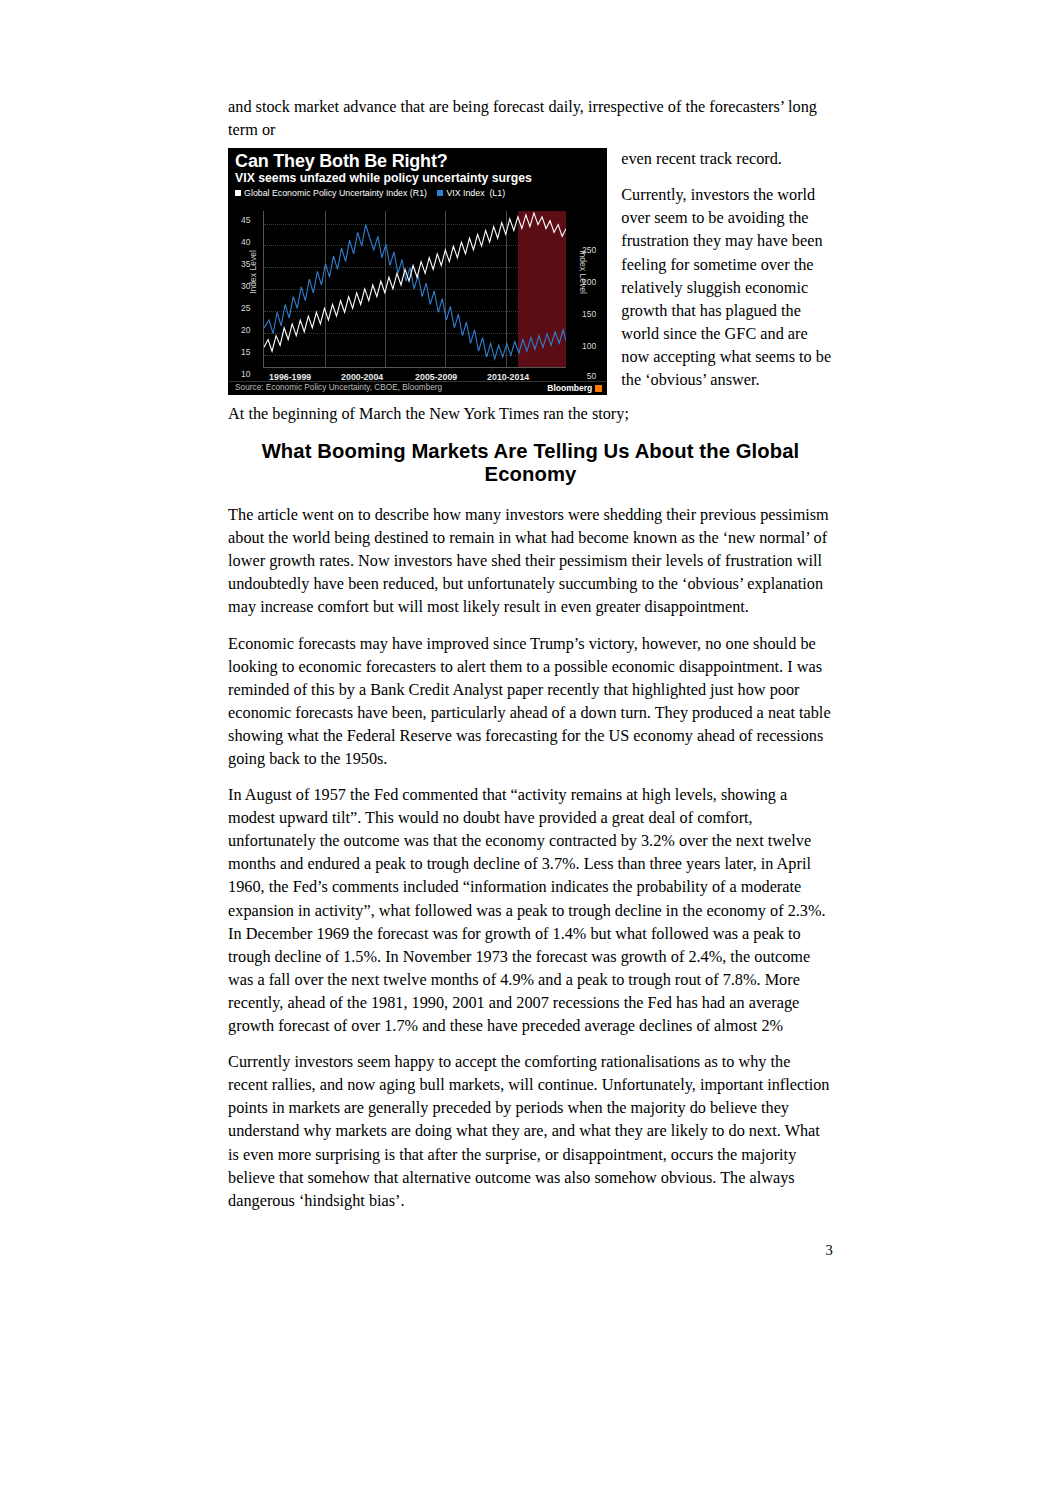and stock market advance that are being forecast daily, irrespective of the forecasters’ long term or
Can They Both Be Right?
VIX seems unfazed while policy uncertainty surges
Global Economic Policy Uncertainty Index (R1) VIX Index (L1)
Index Level
Index Level
45
40
35
30
25
20
15
10
250
200
150
100
50
1996-1999
2000-2004
2005-2009
2010-2014
Source: Economic Policy Uncertainty, CBOE, Bloomberg Bloomberg
even recent track record.
Currently, investors the world over seem to be avoiding the frustration they may have been feeling for sometime over the relatively sluggish economic growth that has plagued the world since the GFC and are now accepting what seems to be the ‘obvious’ answer.
At the beginning of March the New York Times ran the story;
What Booming Markets Are Telling Us About the Global Economy
The article went on to describe how many investors were shedding their previous pessimism about the world being destined to remain in what had become known as the ‘new normal’ of lower growth rates. Now investors have shed their pessimism their levels of frustration will undoubtedly have been reduced, but unfortunately succumbing to the ‘obvious’ explanation may increase comfort but will most likely result in even greater disappointment.
Economic forecasts may have improved since Trump’s victory, however, no one should be looking to economic forecasters to alert them to a possible economic disappointment. I was reminded of this by a Bank Credit Analyst paper recently that highlighted just how poor economic forecasts have been, particularly ahead of a down turn. They produced a neat table showing what the Federal Reserve was forecasting for the US economy ahead of recessions going back to the 1950s.
In August of 1957 the Fed commented that “activity remains at high levels, showing a modest upward tilt”. This would no doubt have provided a great deal of comfort, unfortunately the outcome was that the economy contracted by 3.2% over the next twelve months and endured a peak to trough decline of 3.7%. Less than three years later, in April 1960, the Fed’s comments included “information indicates the probability of a moderate expansion in activity”, what followed was a peak to trough decline in the economy of 2.3%. In December 1969 the forecast was for growth of 1.4% but what followed was a peak to trough decline of 1.5%. In November 1973 the forecast was growth of 2.4%, the outcome was a fall over the next twelve months of 4.9% and a peak to trough rout of 7.8%. More recently, ahead of the 1981, 1990, 2001 and 2007 recessions the Fed has had an average growth forecast of over 1.7% and these have preceded average declines of almost 2%
Currently investors seem happy to accept the comforting rationalisations as to why the recent rallies, and now aging bull markets, will continue. Unfortunately, important inflection points in markets are generally preceded by periods when the majority do believe they understand why markets are doing what they are, and what they are likely to do next. What is even more surprising is that after the surprise, or disappointment, occurs the majority believe that somehow that alternative outcome was also somehow obvious. The always dangerous ‘hindsight bias’.
3